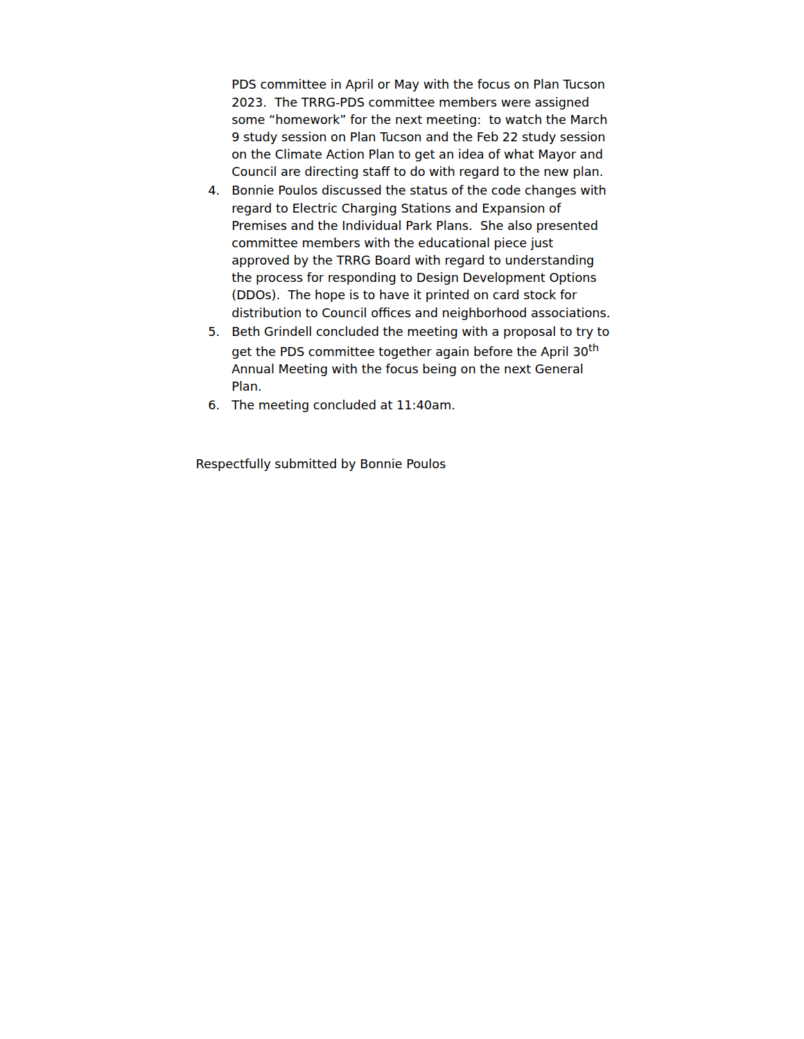PDS committee in April or May with the focus on Plan Tucson 2023. The TRRG-PDS committee members were assigned some “homework” for the next meeting: to watch the March 9 study session on Plan Tucson and the Feb 22 study session on the Climate Action Plan to get an idea of what Mayor and Council are directing staff to do with regard to the new plan.
Bonnie Poulos discussed the status of the code changes with regard to Electric Charging Stations and Expansion of Premises and the Individual Park Plans. She also presented committee members with the educational piece just approved by the TRRG Board with regard to understanding the process for responding to Design Development Options (DDOs). The hope is to have it printed on card stock for distribution to Council offices and neighborhood associations.
Beth Grindell concluded the meeting with a proposal to try to get the PDS committee together again before the April 30th Annual Meeting with the focus being on the next General Plan.
The meeting concluded at 11:40am.
Respectfully submitted by Bonnie Poulos